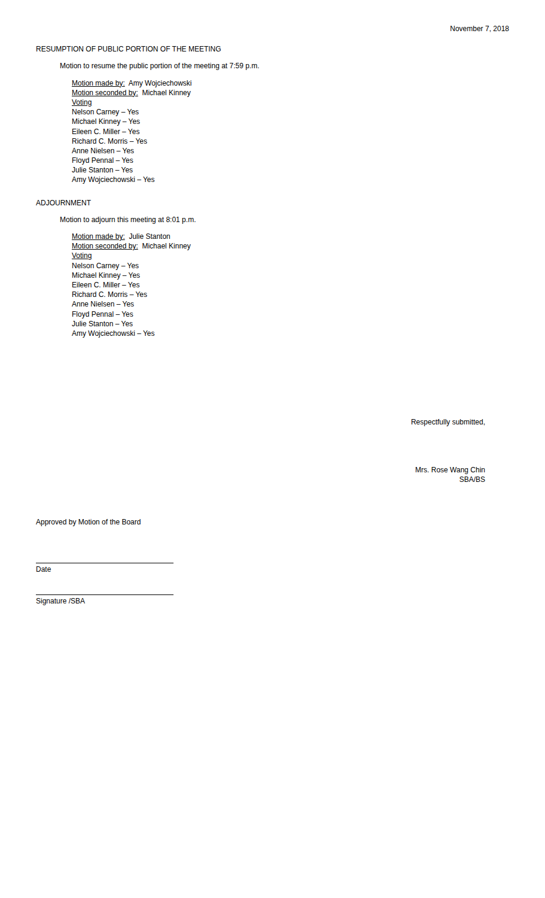November 7, 2018
RESUMPTION OF PUBLIC PORTION OF THE MEETING
Motion to resume the public portion of the meeting at 7:59 p.m.
Motion made by: Amy Wojciechowski
Motion seconded by: Michael Kinney
Voting
Nelson Carney – Yes
Michael Kinney – Yes
Eileen C. Miller – Yes
Richard C. Morris – Yes
Anne Nielsen – Yes
Floyd Pennal – Yes
Julie Stanton – Yes
Amy Wojciechowski – Yes
ADJOURNMENT
Motion to adjourn this meeting at 8:01 p.m.
Motion made by: Julie Stanton
Motion seconded by: Michael Kinney
Voting
Nelson Carney – Yes
Michael Kinney – Yes
Eileen C. Miller – Yes
Richard C. Morris – Yes
Anne Nielsen – Yes
Floyd Pennal – Yes
Julie Stanton – Yes
Amy Wojciechowski – Yes
Respectfully submitted,
Mrs. Rose Wang Chin
SBA/BS
Approved by Motion of the Board
Date
Signature /SBA